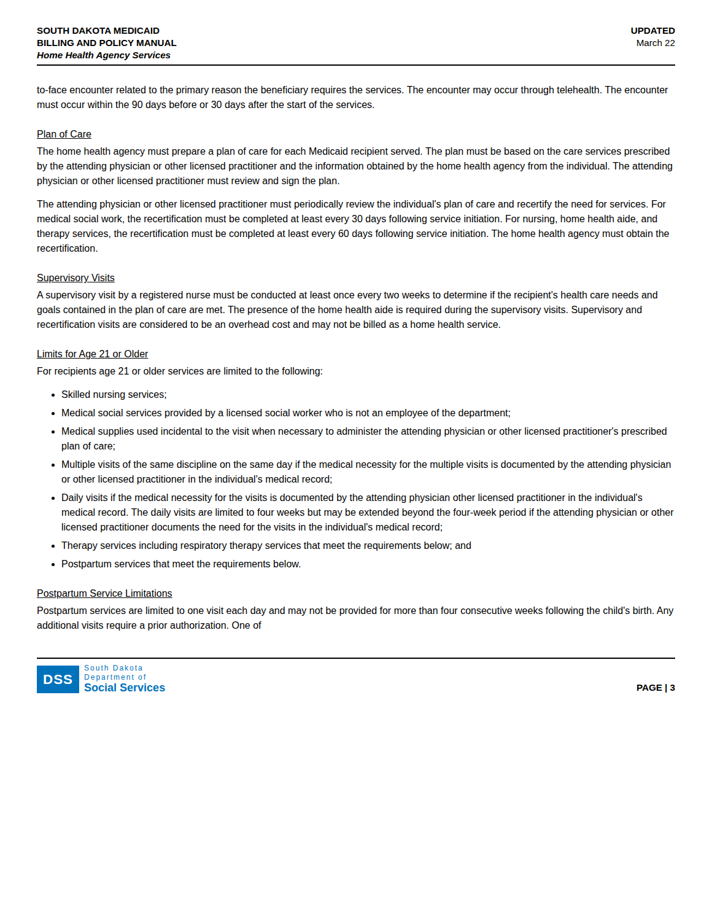SOUTH DAKOTA MEDICAID
BILLING AND POLICY MANUAL
Home Health Agency Services
UPDATED
March 22
to-face encounter related to the primary reason the beneficiary requires the services. The encounter may occur through telehealth. The encounter must occur within the 90 days before or 30 days after the start of the services.
Plan of Care
The home health agency must prepare a plan of care for each Medicaid recipient served. The plan must be based on the care services prescribed by the attending physician or other licensed practitioner and the information obtained by the home health agency from the individual. The attending physician or other licensed practitioner must review and sign the plan.
The attending physician or other licensed practitioner must periodically review the individual's plan of care and recertify the need for services. For medical social work, the recertification must be completed at least every 30 days following service initiation. For nursing, home health aide, and therapy services, the recertification must be completed at least every 60 days following service initiation. The home health agency must obtain the recertification.
Supervisory Visits
A supervisory visit by a registered nurse must be conducted at least once every two weeks to determine if the recipient's health care needs and goals contained in the plan of care are met. The presence of the home health aide is required during the supervisory visits. Supervisory and recertification visits are considered to be an overhead cost and may not be billed as a home health service.
Limits for Age 21 or Older
For recipients age 21 or older services are limited to the following:
Skilled nursing services;
Medical social services provided by a licensed social worker who is not an employee of the department;
Medical supplies used incidental to the visit when necessary to administer the attending physician or other licensed practitioner's prescribed plan of care;
Multiple visits of the same discipline on the same day if the medical necessity for the multiple visits is documented by the attending physician or other licensed practitioner in the individual's medical record;
Daily visits if the medical necessity for the visits is documented by the attending physician other licensed practitioner in the individual's medical record. The daily visits are limited to four weeks but may be extended beyond the four-week period if the attending physician or other licensed practitioner documents the need for the visits in the individual's medical record;
Therapy services including respiratory therapy services that meet the requirements below; and
Postpartum services that meet the requirements below.
Postpartum Service Limitations
Postpartum services are limited to one visit each day and may not be provided for more than four consecutive weeks following the child's birth. Any additional visits require a prior authorization. One of
DSS South Dakota
Department of
Social Services
PAGE | 3